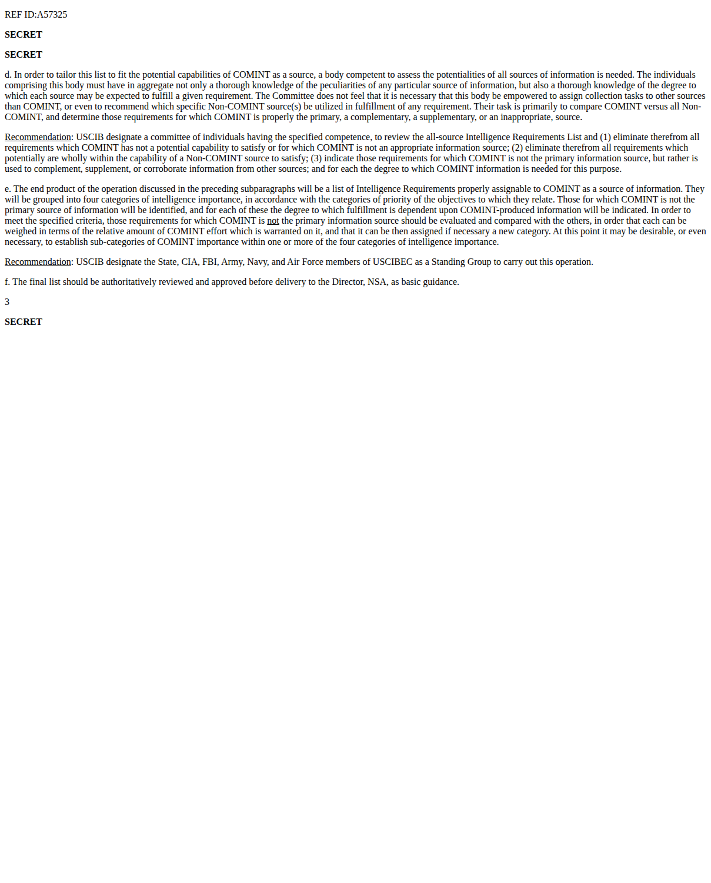REF ID:A57325
SECRET
SECRET
d. In order to tailor this list to fit the potential capabilities of COMINT as a source, a body competent to assess the potentialities of all sources of information is needed. The individuals comprising this body must have in aggregate not only a thorough knowledge of the peculiarities of any particular source of information, but also a thorough knowledge of the degree to which each source may be expected to fulfill a given requirement. The Committee does not feel that it is necessary that this body be empowered to assign collection tasks to other sources than COMINT, or even to recommend which specific Non-COMINT source(s) be utilized in fulfillment of any requirement. Their task is primarily to compare COMINT versus all Non-COMINT, and determine those requirements for which COMINT is properly the primary, a complementary, a supplementary, or an inappropriate, source.
Recommendation: USCIB designate a committee of individuals having the specified competence, to review the all-source Intelligence Requirements List and (1) eliminate therefrom all requirements which COMINT has not a potential capability to satisfy or for which COMINT is not an appropriate information source; (2) eliminate therefrom all requirements which potentially are wholly within the capability of a Non-COMINT source to satisfy; (3) indicate those requirements for which COMINT is not the primary information source, but rather is used to complement, supplement, or corroborate information from other sources; and for each the degree to which COMINT information is needed for this purpose.
e. The end product of the operation discussed in the preceding subparagraphs will be a list of Intelligence Requirements properly assignable to COMINT as a source of information. They will be grouped into four categories of intelligence importance, in accordance with the categories of priority of the objectives to which they relate. Those for which COMINT is not the primary source of information will be identified, and for each of these the degree to which fulfillment is dependent upon COMINT-produced information will be indicated. In order to meet the specified criteria, those requirements for which COMINT is not the primary information source should be evaluated and compared with the others, in order that each can be weighed in terms of the relative amount of COMINT effort which is warranted on it, and that it can be then assigned if necessary a new category. At this point it may be desirable, or even necessary, to establish sub-categories of COMINT importance within one or more of the four categories of intelligence importance.
Recommendation: USCIB designate the State, CIA, FBI, Army, Navy, and Air Force members of USCIBEC as a Standing Group to carry out this operation.
f. The final list should be authoritatively reviewed and approved before delivery to the Director, NSA, as basic guidance.
3
SECRET